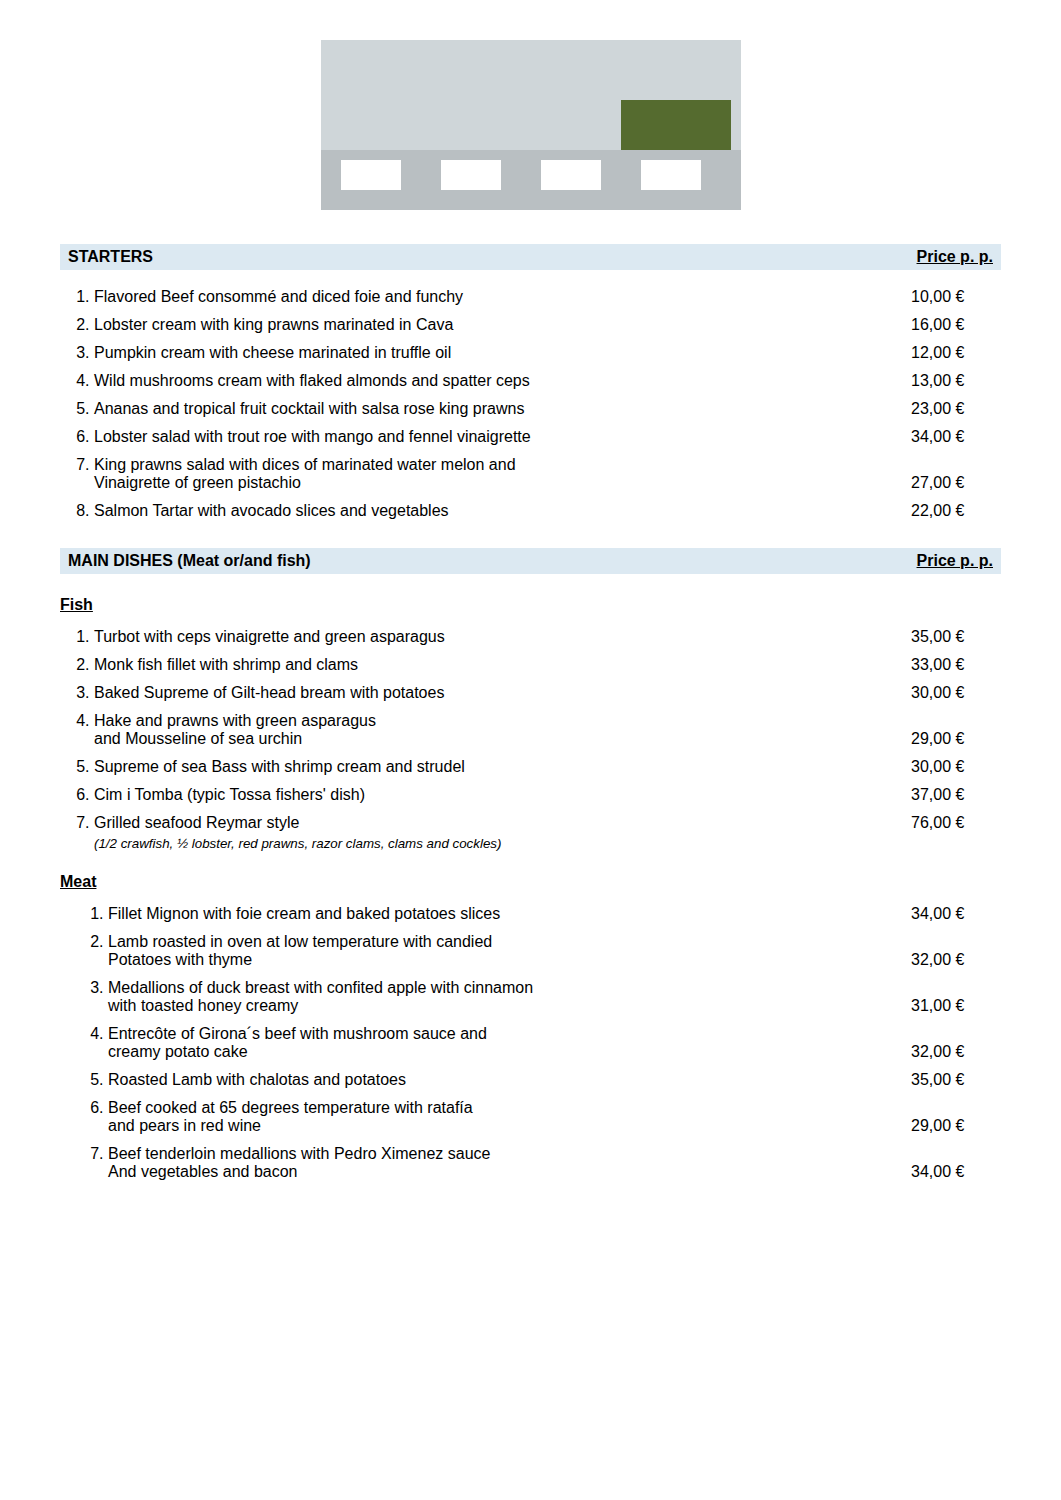STARTERS Price p. p.
Flavored Beef consommé and diced foie and funchy 10,00 €
Lobster cream with king prawns marinated in Cava 16,00 €
Pumpkin cream with cheese marinated in truffle oil 12,00 €
Wild mushrooms cream with flaked almonds and spatter ceps 13,00 €
Ananas and tropical fruit cocktail with salsa rose king prawns 23,00 €
Lobster salad with trout roe with mango and fennel vinaigrette 34,00 €
King prawns salad with dices of marinated water melon and
Vinaigrette of green pistachio 27,00 €
Salmon Tartar with avocado slices and vegetables 22,00 €
MAIN DISHES (Meat or/and fish) Price p. p.
Fish
Turbot with ceps vinaigrette and green asparagus 35,00 €
Monk fish fillet with shrimp and clams 33,00 €
Baked Supreme of Gilt-head bream with potatoes 30,00 €
Hake and prawns with green asparagus
and Mousseline of sea urchin 29,00 €
Supreme of sea Bass with shrimp cream and strudel 30,00 €
Cim i Tomba (typic Tossa fishers' dish) 37,00 €
Grilled seafood Reymar style 76,00 €
(1/2 crawfish, ½ lobster, red prawns, razor clams, clams and cockles)
Meat
Fillet Mignon with foie cream and baked potatoes slices 34,00 €
Lamb roasted in oven at low temperature with candied
Potatoes with thyme 32,00 €
Medallions of duck breast with confited apple with cinnamon
with toasted honey creamy 31,00 €
Entrecôte of Girona´s beef with mushroom sauce and
creamy potato cake 32,00 €
Roasted Lamb with chalotas and potatoes 35,00 €
Beef cooked at 65 degrees temperature with ratafía
and pears in red wine 29,00 €
Beef tenderloin medallions with Pedro Ximenez sauce
And vegetables and bacon 34,00 €